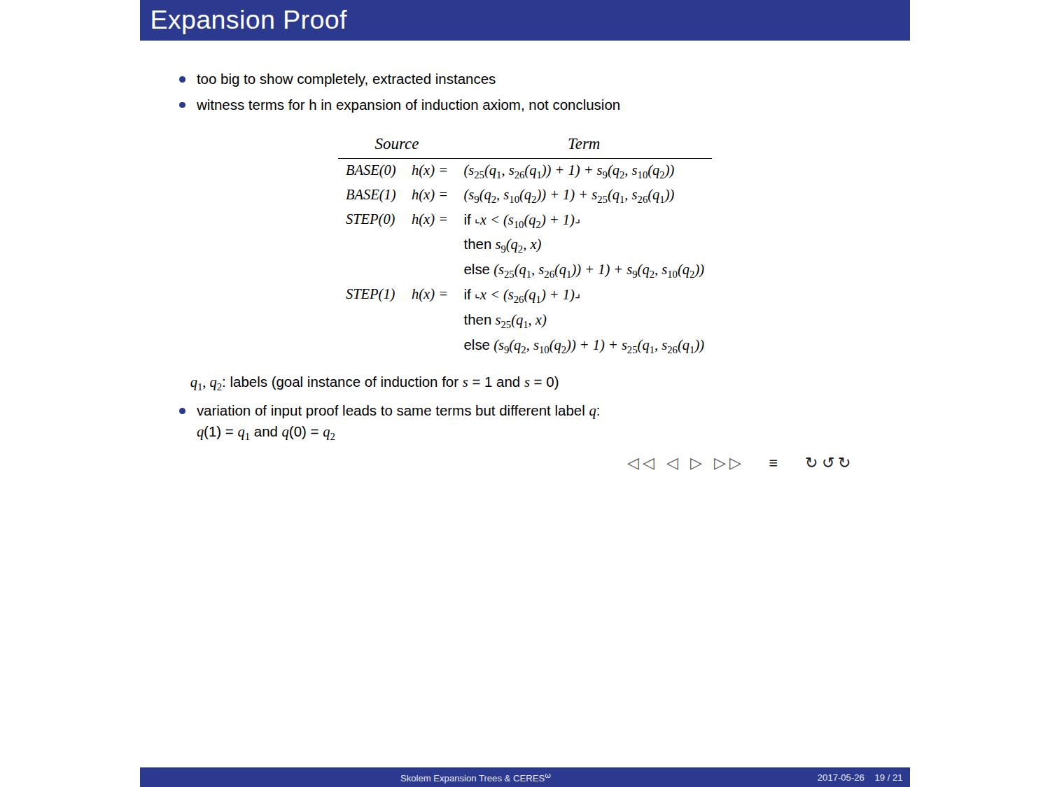Expansion Proof
too big to show completely, extracted instances
witness terms for h in expansion of induction axiom, not conclusion
| Source | Term |
| --- | --- |
| BASE(0) | h(x) = | (s 25 (q 1 , s 26 (q 1 )) + 1) + s 9 (q 2 , s 10 (q 2 )) |
| BASE(1) | h(x) = | (s 9 (q 2 , s 10 (q 2 )) + 1) + s 25 (q 1 , s 26 (q 1 )) |
| STEP(0) | h(x) = | if ⌞ x < (s 10 (q 2 ) + 1) ⌟ |
| | | then s 9 (q 2 , x) |
| | | else (s 25 (q 1 , s 26 (q 1 )) + 1) + s 9 (q 2 , s 10 (q 2 )) |
| STEP(1) | h(x) = | if ⌞ x < (s 26 (q 1 ) + 1) ⌟ |
| | | then s 25 (q 1 , x) |
| | | else (s 9 (q 2 , s 10 (q 2 )) + 1) + s 25 (q 1 , s 26 (q 1 )) |
q1, q2: labels (goal instance of induction for s = 1 and s = 0)
variation of input proof leads to same terms but different label q:
q(1) = q1 and q(0) = q2
◁◁ ◁ ▷ ▷▷ ≡ ↻↺↻
Skolem Expansion Trees & CERESω
2017-05-26 19 / 21